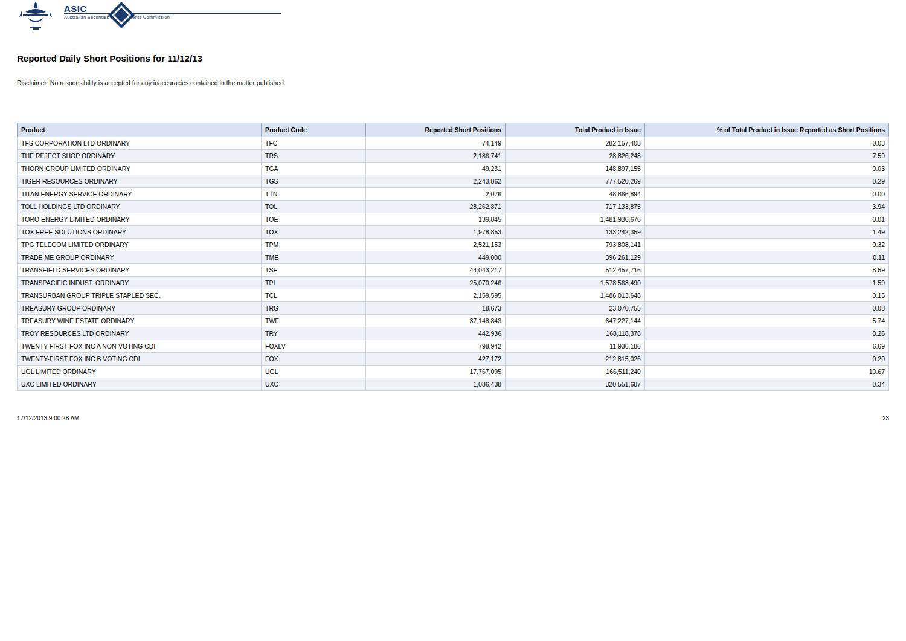ASIC
Australian Securities & Investments Commission
Reported Daily Short Positions for 11/12/13
Disclaimer: No responsibility is accepted for any inaccuracies contained in the matter published.
| Product | Product Code | Reported Short Positions | Total Product in Issue | % of Total Product in Issue Reported as Short Positions |
| --- | --- | --- | --- | --- |
| TFS CORPORATION LTD ORDINARY | TFC | 74,149 | 282,157,408 | 0.03 |
| THE REJECT SHOP ORDINARY | TRS | 2,186,741 | 28,826,248 | 7.59 |
| THORN GROUP LIMITED ORDINARY | TGA | 49,231 | 148,897,155 | 0.03 |
| TIGER RESOURCES ORDINARY | TGS | 2,243,862 | 777,520,269 | 0.29 |
| TITAN ENERGY SERVICE ORDINARY | TTN | 2,076 | 48,866,894 | 0.00 |
| TOLL HOLDINGS LTD ORDINARY | TOL | 28,262,871 | 717,133,875 | 3.94 |
| TORO ENERGY LIMITED ORDINARY | TOE | 139,845 | 1,481,936,676 | 0.01 |
| TOX FREE SOLUTIONS ORDINARY | TOX | 1,978,853 | 133,242,359 | 1.49 |
| TPG TELECOM LIMITED ORDINARY | TPM | 2,521,153 | 793,808,141 | 0.32 |
| TRADE ME GROUP ORDINARY | TME | 449,000 | 396,261,129 | 0.11 |
| TRANSFIELD SERVICES ORDINARY | TSE | 44,043,217 | 512,457,716 | 8.59 |
| TRANSPACIFIC INDUST. ORDINARY | TPI | 25,070,246 | 1,578,563,490 | 1.59 |
| TRANSURBAN GROUP TRIPLE STAPLED SEC. | TCL | 2,159,595 | 1,486,013,648 | 0.15 |
| TREASURY GROUP ORDINARY | TRG | 18,673 | 23,070,755 | 0.08 |
| TREASURY WINE ESTATE ORDINARY | TWE | 37,148,843 | 647,227,144 | 5.74 |
| TROY RESOURCES LTD ORDINARY | TRY | 442,936 | 168,118,378 | 0.26 |
| TWENTY-FIRST FOX INC A NON-VOTING CDI | FOXLV | 798,942 | 11,936,186 | 6.69 |
| TWENTY-FIRST FOX INC B VOTING CDI | FOX | 427,172 | 212,815,026 | 0.20 |
| UGL LIMITED ORDINARY | UGL | 17,767,095 | 166,511,240 | 10.67 |
| UXC LIMITED ORDINARY | UXC | 1,086,438 | 320,551,687 | 0.34 |
17/12/2013 9:00:28 AM 23